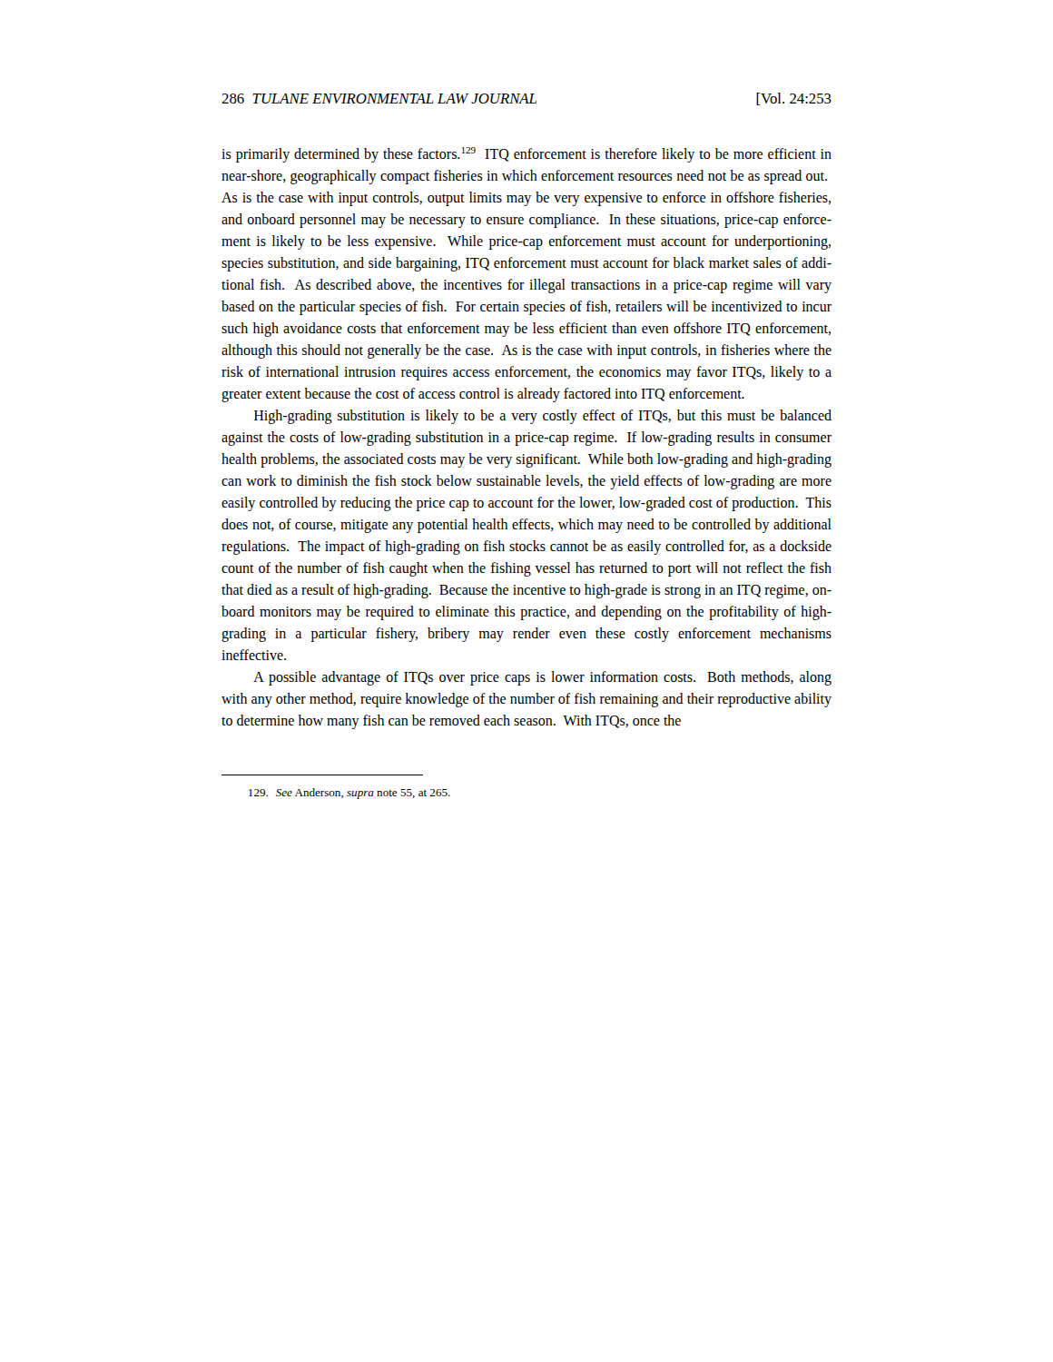286 TULANE ENVIRONMENTAL LAW JOURNAL [Vol. 24:253
is primarily determined by these factors.129 ITQ enforcement is therefore likely to be more efficient in near-shore, geographically compact fisheries in which enforcement resources need not be as spread out. As is the case with input controls, output limits may be very expensive to enforce in offshore fisheries, and onboard personnel may be necessary to ensure compliance. In these situations, price-cap enforcement is likely to be less expensive. While price-cap enforcement must account for underportioning, species substitution, and side bargaining, ITQ enforcement must account for black market sales of additional fish. As described above, the incentives for illegal transactions in a price-cap regime will vary based on the particular species of fish. For certain species of fish, retailers will be incentivized to incur such high avoidance costs that enforcement may be less efficient than even offshore ITQ enforcement, although this should not generally be the case. As is the case with input controls, in fisheries where the risk of international intrusion requires access enforcement, the economics may favor ITQs, likely to a greater extent because the cost of access control is already factored into ITQ enforcement.
High-grading substitution is likely to be a very costly effect of ITQs, but this must be balanced against the costs of low-grading substitution in a price-cap regime. If low-grading results in consumer health problems, the associated costs may be very significant. While both low-grading and high-grading can work to diminish the fish stock below sustainable levels, the yield effects of low-grading are more easily controlled by reducing the price cap to account for the lower, low-graded cost of production. This does not, of course, mitigate any potential health effects, which may need to be controlled by additional regulations. The impact of high-grading on fish stocks cannot be as easily controlled for, as a dockside count of the number of fish caught when the fishing vessel has returned to port will not reflect the fish that died as a result of high-grading. Because the incentive to high-grade is strong in an ITQ regime, onboard monitors may be required to eliminate this practice, and depending on the profitability of high-grading in a particular fishery, bribery may render even these costly enforcement mechanisms ineffective.
A possible advantage of ITQs over price caps is lower information costs. Both methods, along with any other method, require knowledge of the number of fish remaining and their reproductive ability to determine how many fish can be removed each season. With ITQs, once the
129. See Anderson, supra note 55, at 265.